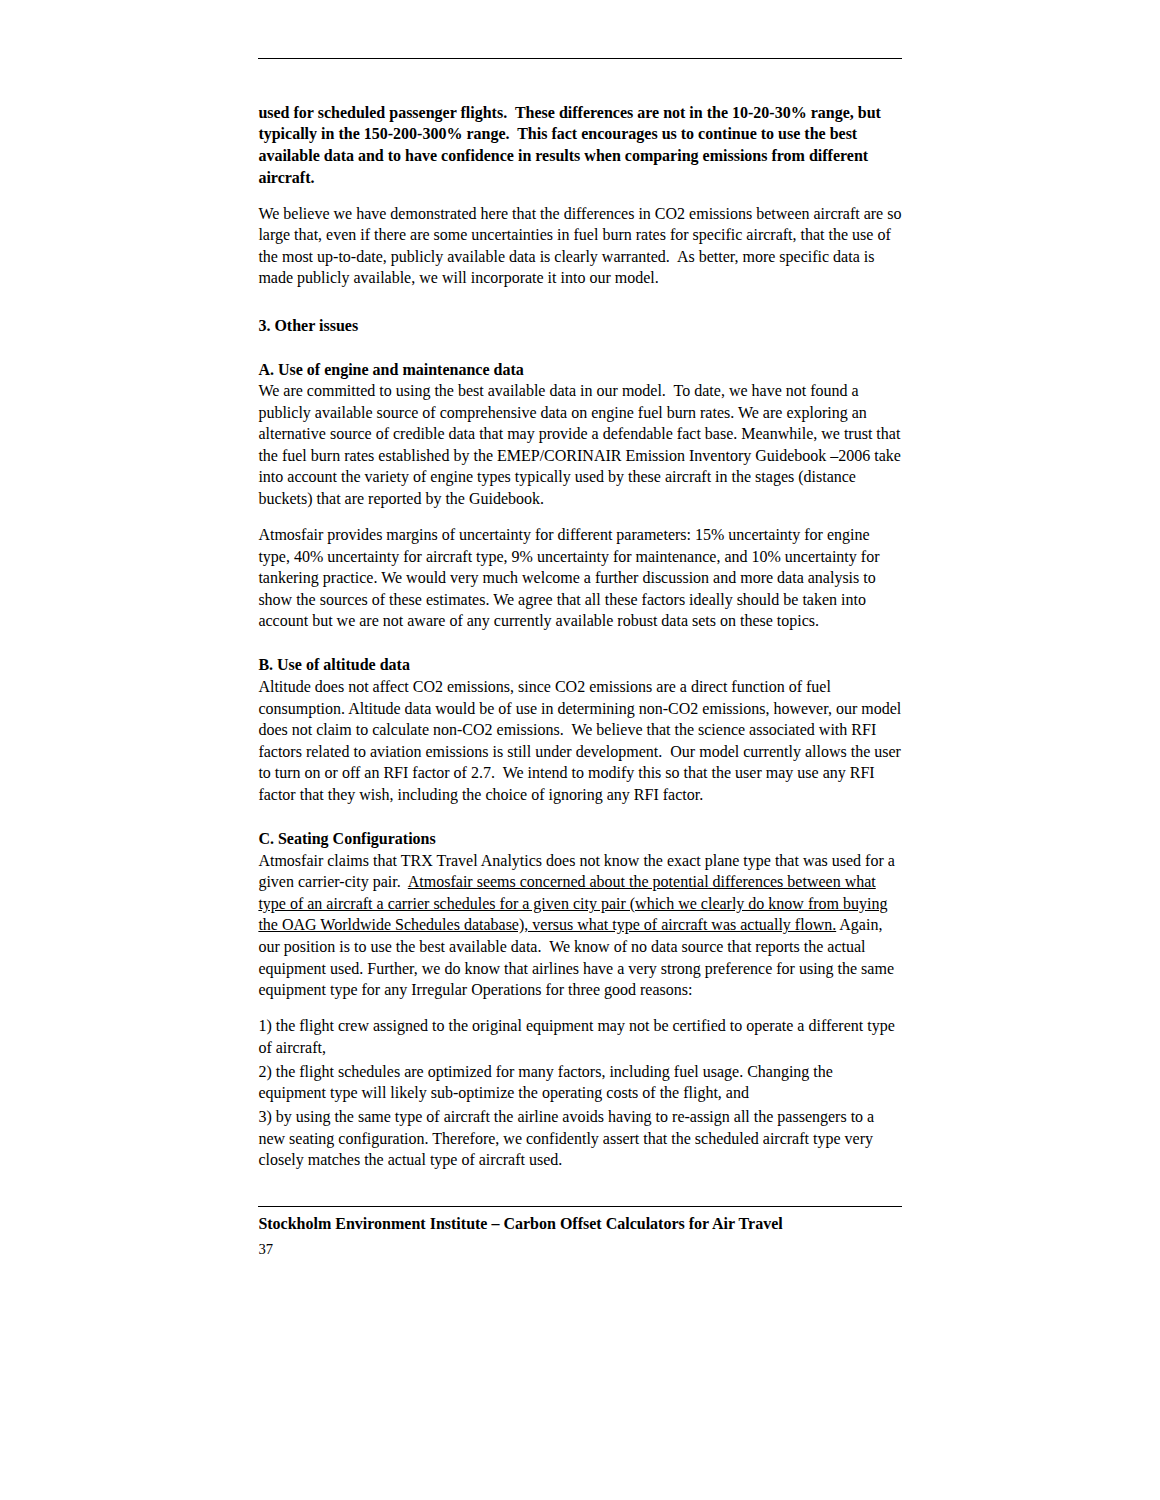used for scheduled passenger flights. These differences are not in the 10-20-30% range, but typically in the 150-200-300% range. This fact encourages us to continue to use the best available data and to have confidence in results when comparing emissions from different aircraft.
We believe we have demonstrated here that the differences in CO2 emissions between aircraft are so large that, even if there are some uncertainties in fuel burn rates for specific aircraft, that the use of the most up-to-date, publicly available data is clearly warranted. As better, more specific data is made publicly available, we will incorporate it into our model.
3. Other issues
A. Use of engine and maintenance data
We are committed to using the best available data in our model. To date, we have not found a publicly available source of comprehensive data on engine fuel burn rates. We are exploring an alternative source of credible data that may provide a defendable fact base. Meanwhile, we trust that the fuel burn rates established by the EMEP/CORINAIR Emission Inventory Guidebook –2006 take into account the variety of engine types typically used by these aircraft in the stages (distance buckets) that are reported by the Guidebook.
Atmosfair provides margins of uncertainty for different parameters: 15% uncertainty for engine type, 40% uncertainty for aircraft type, 9% uncertainty for maintenance, and 10% uncertainty for tankering practice. We would very much welcome a further discussion and more data analysis to show the sources of these estimates. We agree that all these factors ideally should be taken into account but we are not aware of any currently available robust data sets on these topics.
B. Use of altitude data
Altitude does not affect CO2 emissions, since CO2 emissions are a direct function of fuel consumption. Altitude data would be of use in determining non-CO2 emissions, however, our model does not claim to calculate non-CO2 emissions. We believe that the science associated with RFI factors related to aviation emissions is still under development. Our model currently allows the user to turn on or off an RFI factor of 2.7. We intend to modify this so that the user may use any RFI factor that they wish, including the choice of ignoring any RFI factor.
C. Seating Configurations
Atmosfair claims that TRX Travel Analytics does not know the exact plane type that was used for a given carrier-city pair. Atmosfair seems concerned about the potential differences between what type of an aircraft a carrier schedules for a given city pair (which we clearly do know from buying the OAG Worldwide Schedules database), versus what type of aircraft was actually flown. Again, our position is to use the best available data. We know of no data source that reports the actual equipment used. Further, we do know that airlines have a very strong preference for using the same equipment type for any Irregular Operations for three good reasons:
1) the flight crew assigned to the original equipment may not be certified to operate a different type of aircraft,
2) the flight schedules are optimized for many factors, including fuel usage. Changing the equipment type will likely sub-optimize the operating costs of the flight, and
3) by using the same type of aircraft the airline avoids having to re-assign all the passengers to a new seating configuration. Therefore, we confidently assert that the scheduled aircraft type very closely matches the actual type of aircraft used.
Stockholm Environment Institute – Carbon Offset Calculators for Air Travel
37